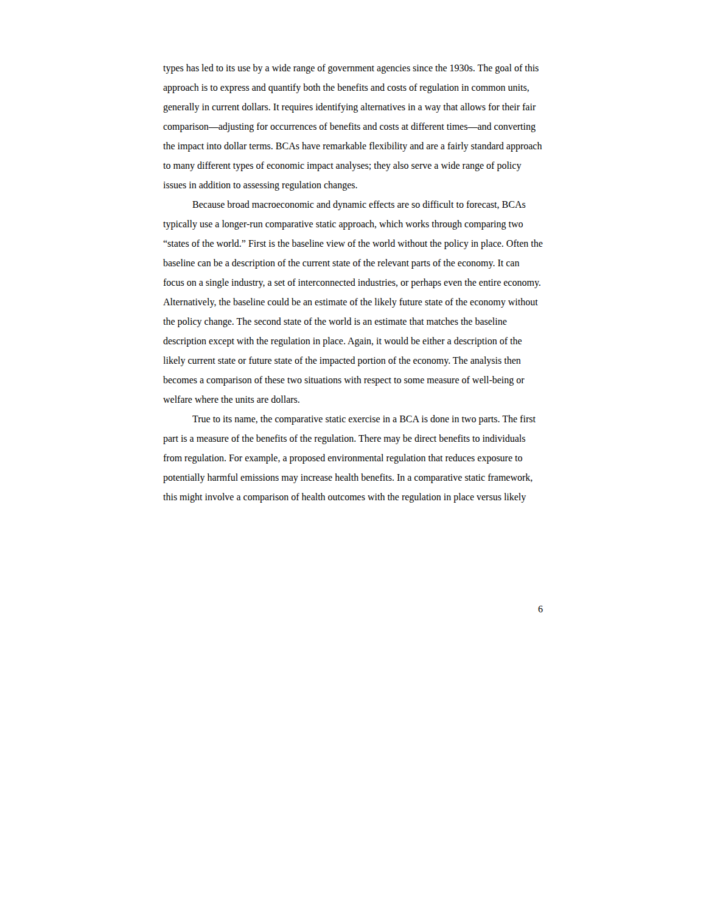types has led to its use by a wide range of government agencies since the 1930s. The goal of this approach is to express and quantify both the benefits and costs of regulation in common units, generally in current dollars. It requires identifying alternatives in a way that allows for their fair comparison—adjusting for occurrences of benefits and costs at different times—and converting the impact into dollar terms. BCAs have remarkable flexibility and are a fairly standard approach to many different types of economic impact analyses; they also serve a wide range of policy issues in addition to assessing regulation changes.
Because broad macroeconomic and dynamic effects are so difficult to forecast, BCAs typically use a longer-run comparative static approach, which works through comparing two “states of the world.” First is the baseline view of the world without the policy in place. Often the baseline can be a description of the current state of the relevant parts of the economy. It can focus on a single industry, a set of interconnected industries, or perhaps even the entire economy. Alternatively, the baseline could be an estimate of the likely future state of the economy without the policy change. The second state of the world is an estimate that matches the baseline description except with the regulation in place. Again, it would be either a description of the likely current state or future state of the impacted portion of the economy. The analysis then becomes a comparison of these two situations with respect to some measure of well-being or welfare where the units are dollars.
True to its name, the comparative static exercise in a BCA is done in two parts. The first part is a measure of the benefits of the regulation. There may be direct benefits to individuals from regulation. For example, a proposed environmental regulation that reduces exposure to potentially harmful emissions may increase health benefits. In a comparative static framework, this might involve a comparison of health outcomes with the regulation in place versus likely
6